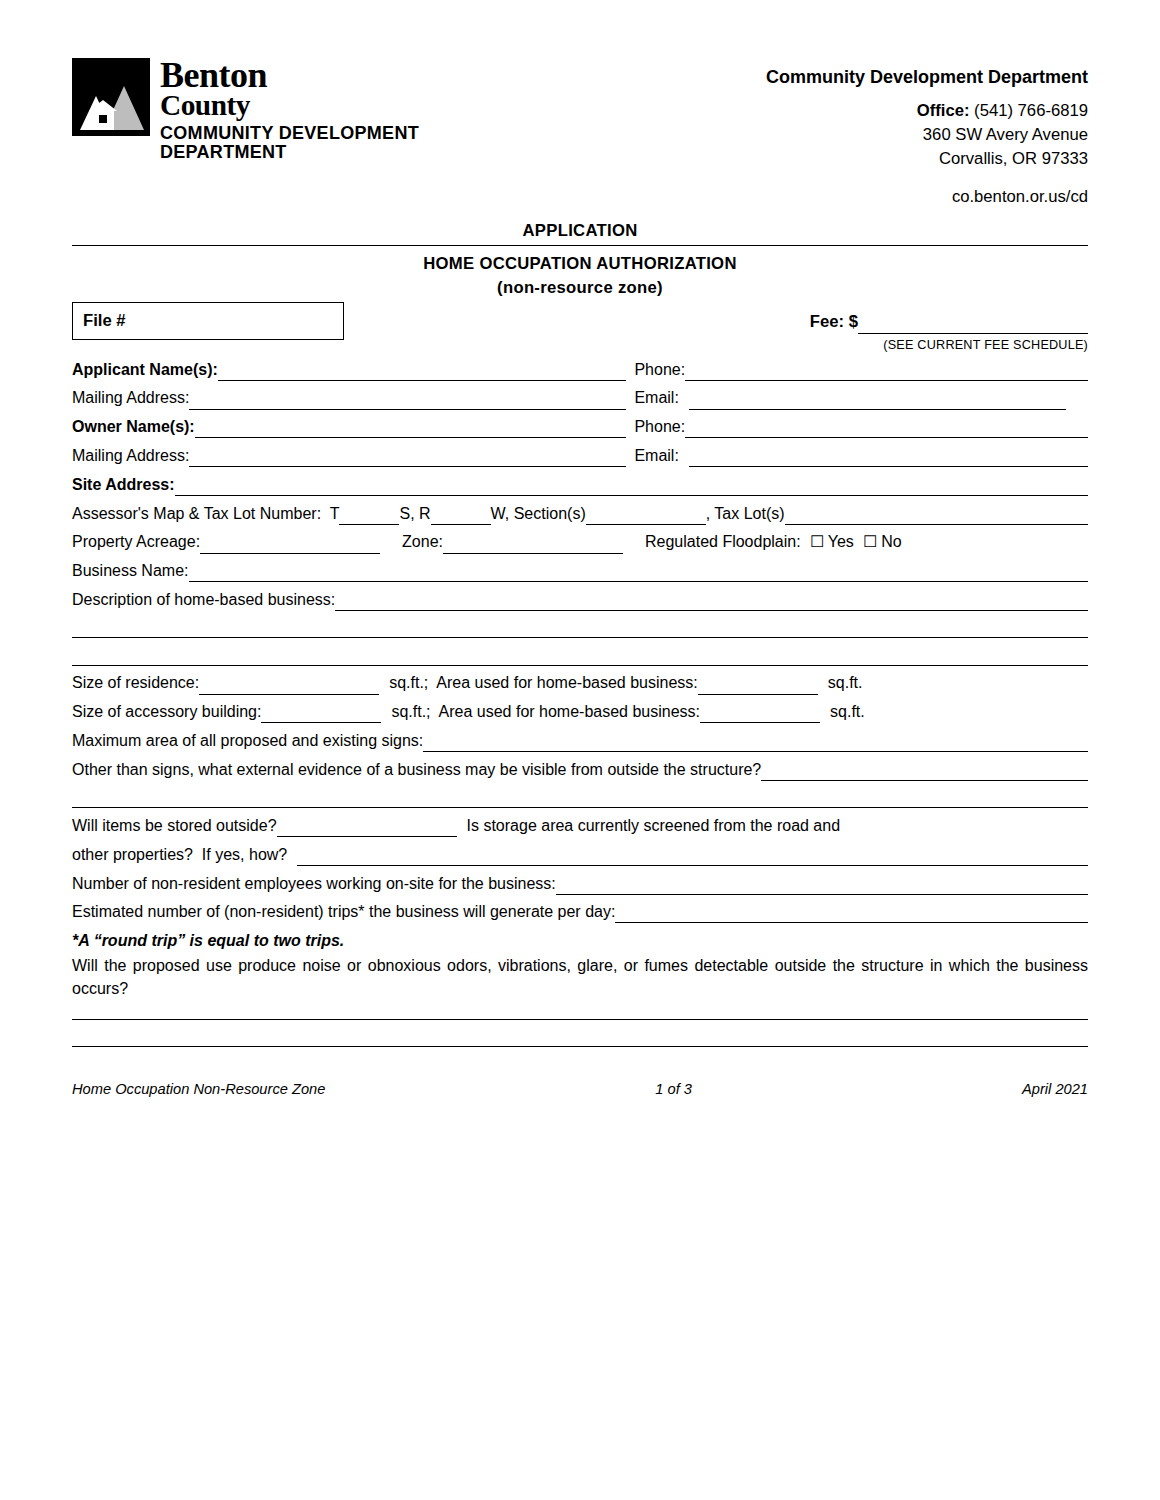Benton
County
COMMUNITY DEVELOPMENT
DEPARTMENT
Community Development Department
Office: (541) 766-6819
360 SW Avery Avenue
Corvallis, OR 97333
co.benton.or.us/cd
APPLICATION
HOME OCCUPATION AUTHORIZATION (non-resource zone)
File #
Fee: $
(SEE CURRENT FEE SCHEDULE)
Applicant Name(s):
Phone:
Mailing Address:
Email:
Owner Name(s):
Phone:
Mailing Address:
Email:
Site Address:
Assessor's Map & Tax Lot Number: T S, R W, Section(s) , Tax Lot(s)
Property Acreage: Zone: Regulated Floodplain: ☐ Yes ☐ No
Business Name:
Description of home-based business:
Size of residence: sq.ft.; Area used for home-based business: sq.ft.
Size of accessory building: sq.ft.; Area used for home-based business: sq.ft.
Maximum area of all proposed and existing signs:
Other than signs, what external evidence of a business may be visible from outside the structure?
Will items be stored outside? Is storage area currently screened from the road and
other properties? If yes, how?
Number of non-resident employees working on-site for the business:
Estimated number of (non-resident) trips* the business will generate per day:
*A “round trip” is equal to two trips.
Will the proposed use produce noise or obnoxious odors, vibrations, glare, or fumes detectable outside the structure in which the business occurs?
Home Occupation Non-Resource Zone
1 of 3
April 2021